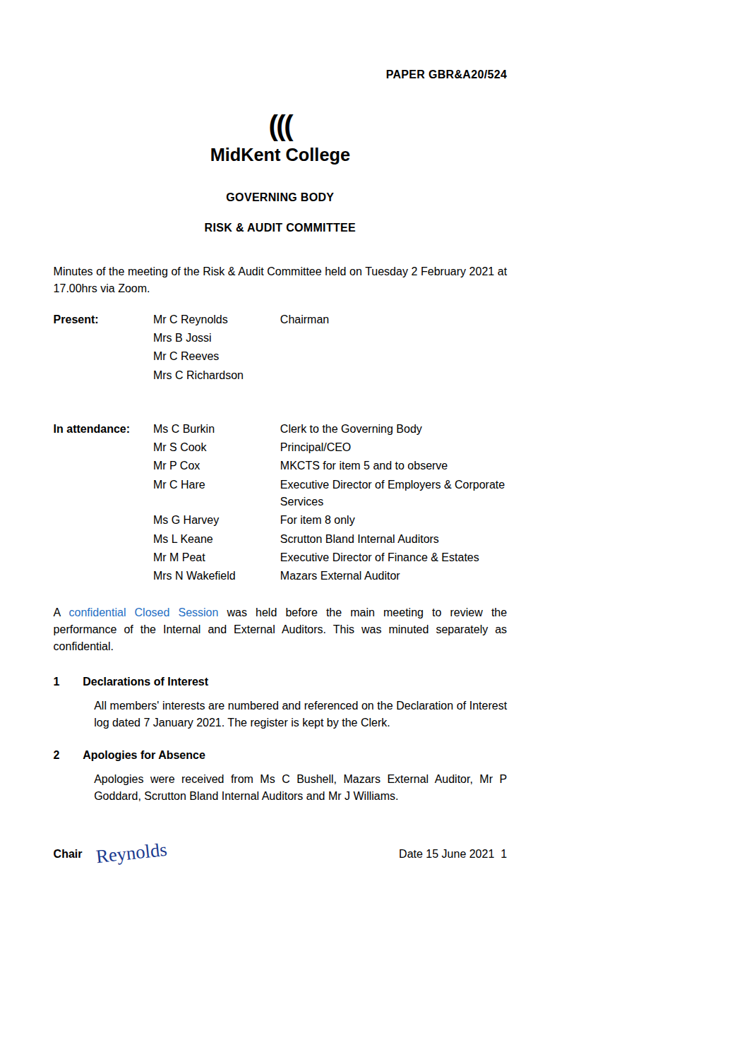PAPER GBR&A20/524
((( MidKent College
GOVERNING BODY
RISK & AUDIT COMMITTEE
Minutes of the meeting of the Risk & Audit Committee held on Tuesday 2 February 2021 at 17.00hrs via Zoom.
| Present: | Mr C Reynolds | Chairman |
| | Mrs B Jossi | |
| | Mr C Reeves | |
| | Mrs C Richardson | |
| In attendance: | Ms C Burkin | Clerk to the Governing Body |
| | Mr S Cook | Principal/CEO |
| | Mr P Cox | MKCTS for item 5 and to observe |
| | Mr C Hare | Executive Director of Employers & Corporate Services |
| | Ms G Harvey | For item 8 only |
| | Ms L Keane | Scrutton Bland Internal Auditors |
| | Mr M Peat | Executive Director of Finance & Estates |
| | Mrs N Wakefield | Mazars External Auditor |
A confidential Closed Session was held before the main meeting to review the performance of the Internal and External Auditors. This was minuted separately as confidential.
1 Declarations of Interest
All members' interests are numbered and referenced on the Declaration of Interest log dated 7 January 2021. The register is kept by the Clerk.
2 Apologies for Absence
Apologies were received from Ms C Bushell, Mazars External Auditor, Mr P Goddard, Scrutton Bland Internal Auditors and Mr J Williams.
Chair Reynolds
Date 15 June 2021 1